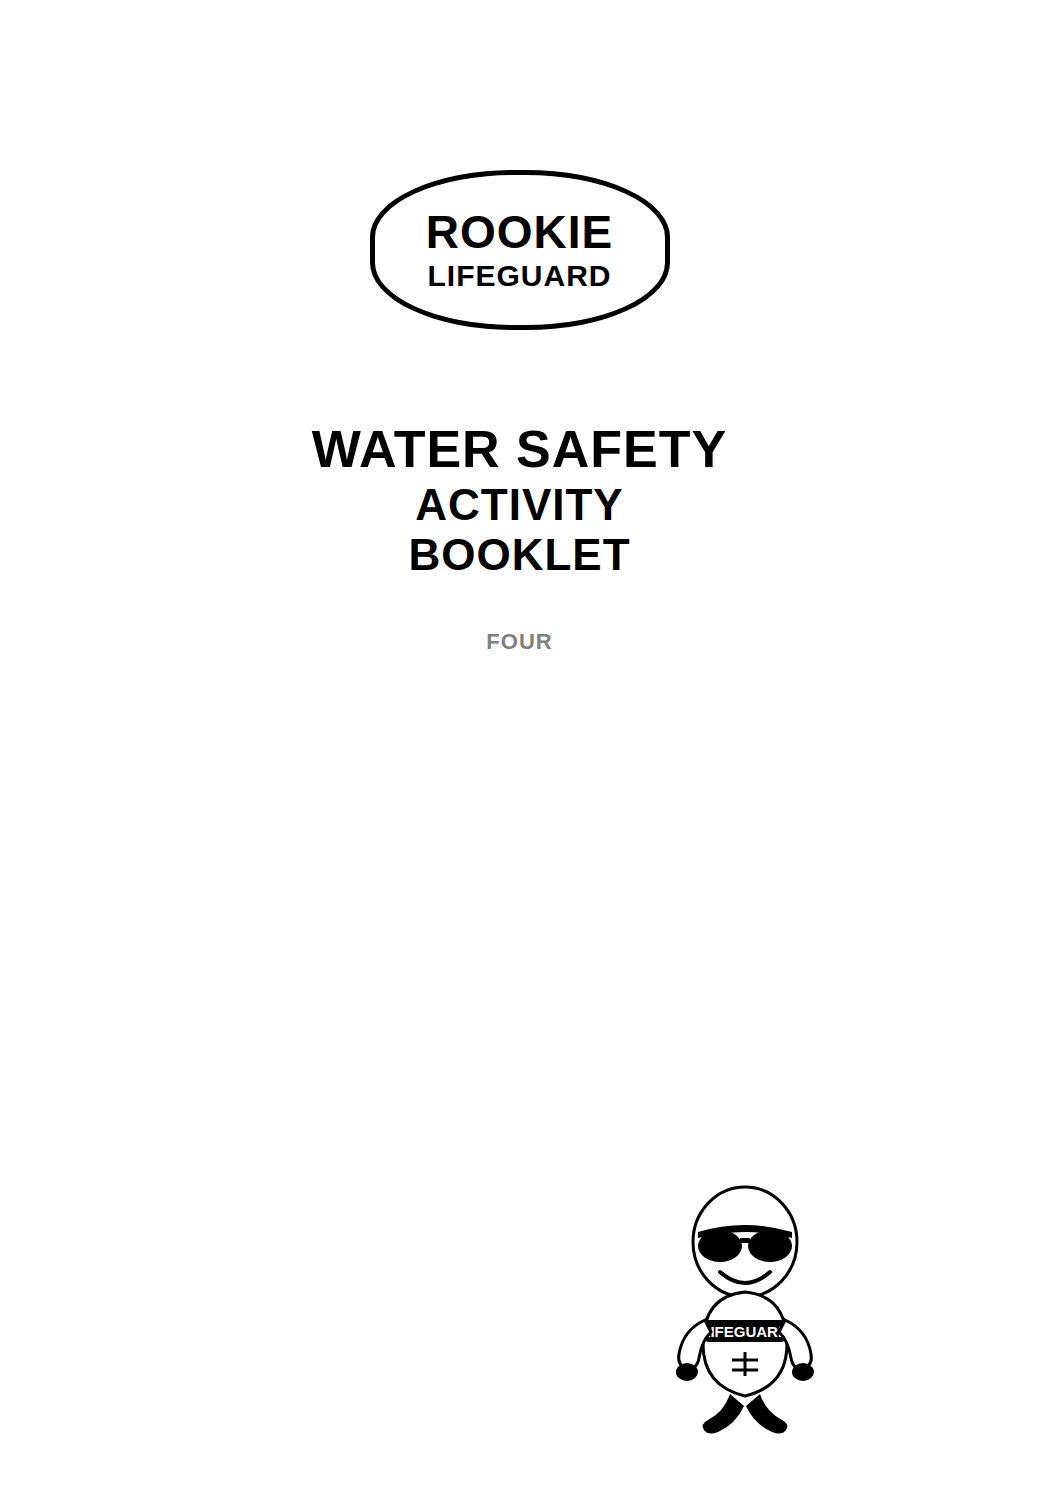ROOKIE LIFEGUARD
WATER SAFETY ACTIVITY BOOKLET
FOUR
LIFEGUARD